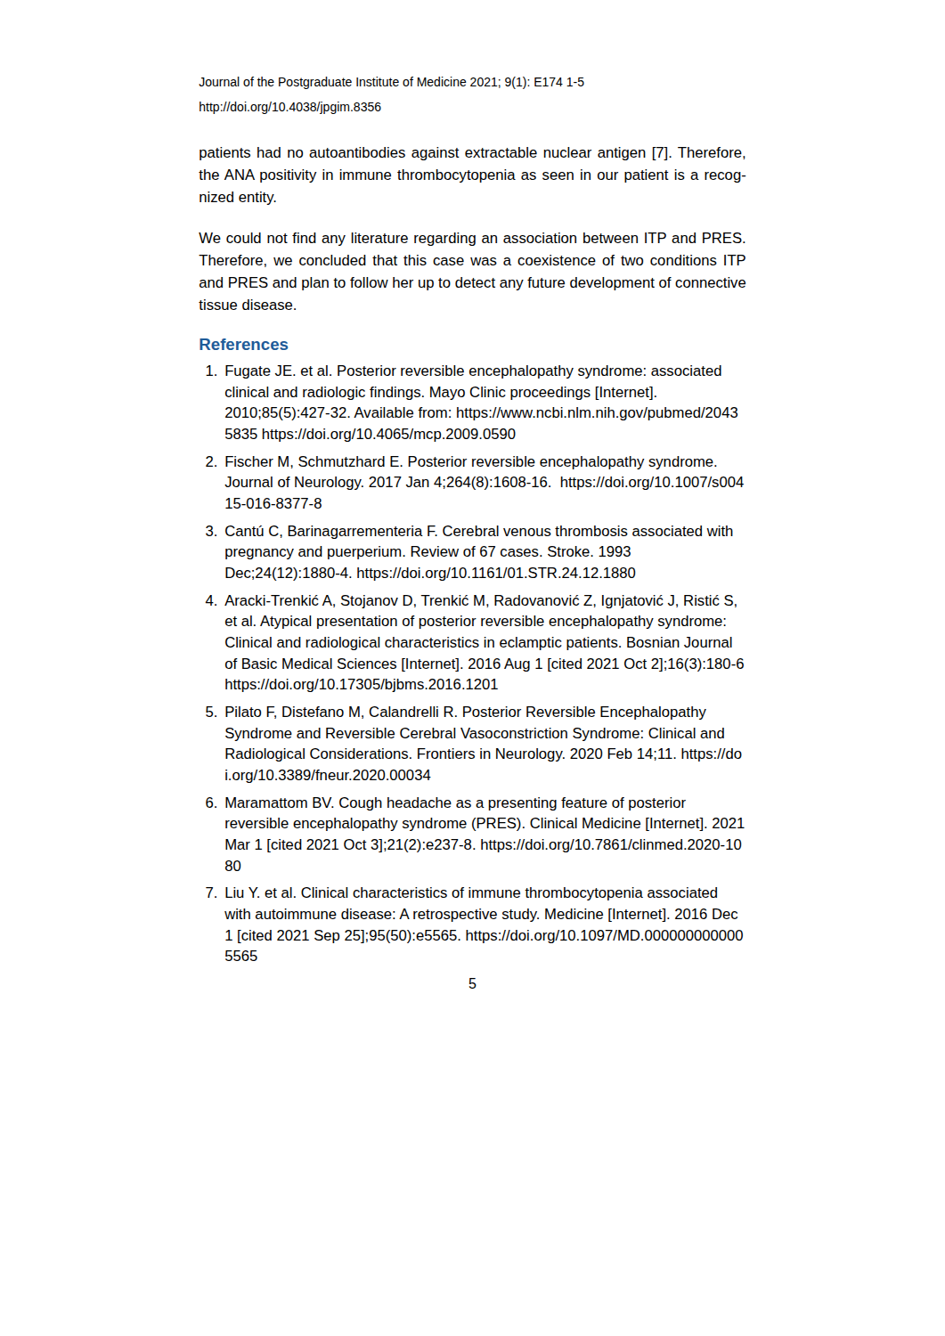Journal of the Postgraduate Institute of Medicine 2021; 9(1): E174 1-5
http://doi.org/10.4038/jpgim.8356
patients had no autoantibodies against extractable nuclear antigen [7]. Therefore, the ANA positivity in immune thrombocytopenia as seen in our patient is a recognized entity.
We could not find any literature regarding an association between ITP and PRES. Therefore, we concluded that this case was a coexistence of two conditions ITP and PRES and plan to follow her up to detect any future development of connective tissue disease.
References
Fugate JE. et al. Posterior reversible encephalopathy syndrome: associated clinical and radiologic findings. Mayo Clinic proceedings [Internet]. 2010;85(5):427-32. Available from: https://www.ncbi.nlm.nih.gov/pubmed/20435835 https://doi.org/10.4065/mcp.2009.0590
Fischer M, Schmutzhard E. Posterior reversible encephalopathy syndrome. Journal of Neurology. 2017 Jan 4;264(8):1608-16. https://doi.org/10.1007/s00415-016-8377-8
Cantú C, Barinagarrementeria F. Cerebral venous thrombosis associated with pregnancy and puerperium. Review of 67 cases. Stroke. 1993 Dec;24(12):1880-4. https://doi.org/10.1161/01.STR.24.12.1880
Aracki-Trenkić A, Stojanov D, Trenkić M, Radovanović Z, Ignjatović J, Ristić S, et al. Atypical presentation of posterior reversible encephalopathy syndrome: Clinical and radiological characteristics in eclamptic patients. Bosnian Journal of Basic Medical Sciences [Internet]. 2016 Aug 1 [cited 2021 Oct 2];16(3):180-6 https://doi.org/10.17305/bjbms.2016.1201
Pilato F, Distefano M, Calandrelli R. Posterior Reversible Encephalopathy Syndrome and Reversible Cerebral Vasoconstriction Syndrome: Clinical and Radiological Considerations. Frontiers in Neurology. 2020 Feb 14;11. https://doi.org/10.3389/fneur.2020.00034
Maramattom BV. Cough headache as a presenting feature of posterior reversible encephalopathy syndrome (PRES). Clinical Medicine [Internet]. 2021 Mar 1 [cited 2021 Oct 3];21(2):e237-8. https://doi.org/10.7861/clinmed.2020-1080
Liu Y. et al. Clinical characteristics of immune thrombocytopenia associated with autoimmune disease: A retrospective study. Medicine [Internet]. 2016 Dec 1 [cited 2021 Sep 25];95(50):e5565. https://doi.org/10.1097/MD.0000000000005565
5